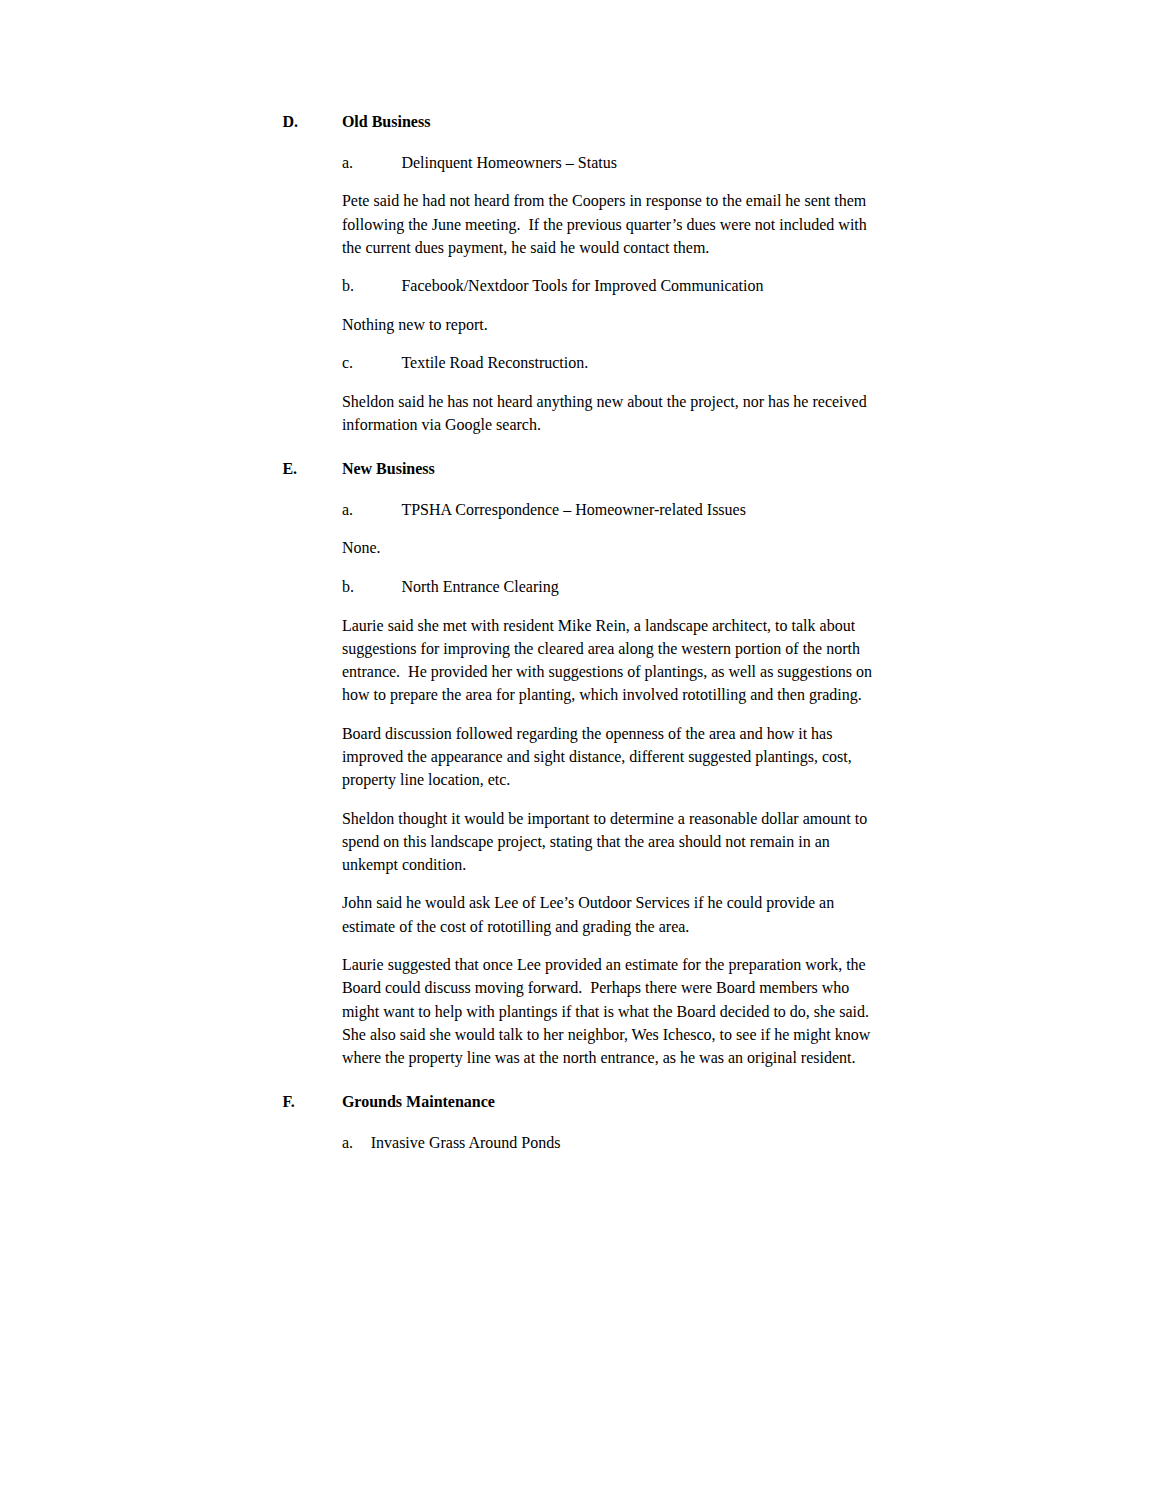D. Old Business
a. Delinquent Homeowners – Status
Pete said he had not heard from the Coopers in response to the email he sent them following the June meeting. If the previous quarter’s dues were not included with the current dues payment, he said he would contact them.
b. Facebook/Nextdoor Tools for Improved Communication
Nothing new to report.
c. Textile Road Reconstruction.
Sheldon said he has not heard anything new about the project, nor has he received information via Google search.
E. New Business
a. TPSHA Correspondence – Homeowner-related Issues
None.
b. North Entrance Clearing
Laurie said she met with resident Mike Rein, a landscape architect, to talk about suggestions for improving the cleared area along the western portion of the north entrance. He provided her with suggestions of plantings, as well as suggestions on how to prepare the area for planting, which involved rototilling and then grading.
Board discussion followed regarding the openness of the area and how it has improved the appearance and sight distance, different suggested plantings, cost, property line location, etc.
Sheldon thought it would be important to determine a reasonable dollar amount to spend on this landscape project, stating that the area should not remain in an unkempt condition.
John said he would ask Lee of Lee’s Outdoor Services if he could provide an estimate of the cost of rototilling and grading the area.
Laurie suggested that once Lee provided an estimate for the preparation work, the Board could discuss moving forward. Perhaps there were Board members who might want to help with plantings if that is what the Board decided to do, she said. She also said she would talk to her neighbor, Wes Ichesco, to see if he might know where the property line was at the north entrance, as he was an original resident.
F. Grounds Maintenance
a. Invasive Grass Around Ponds